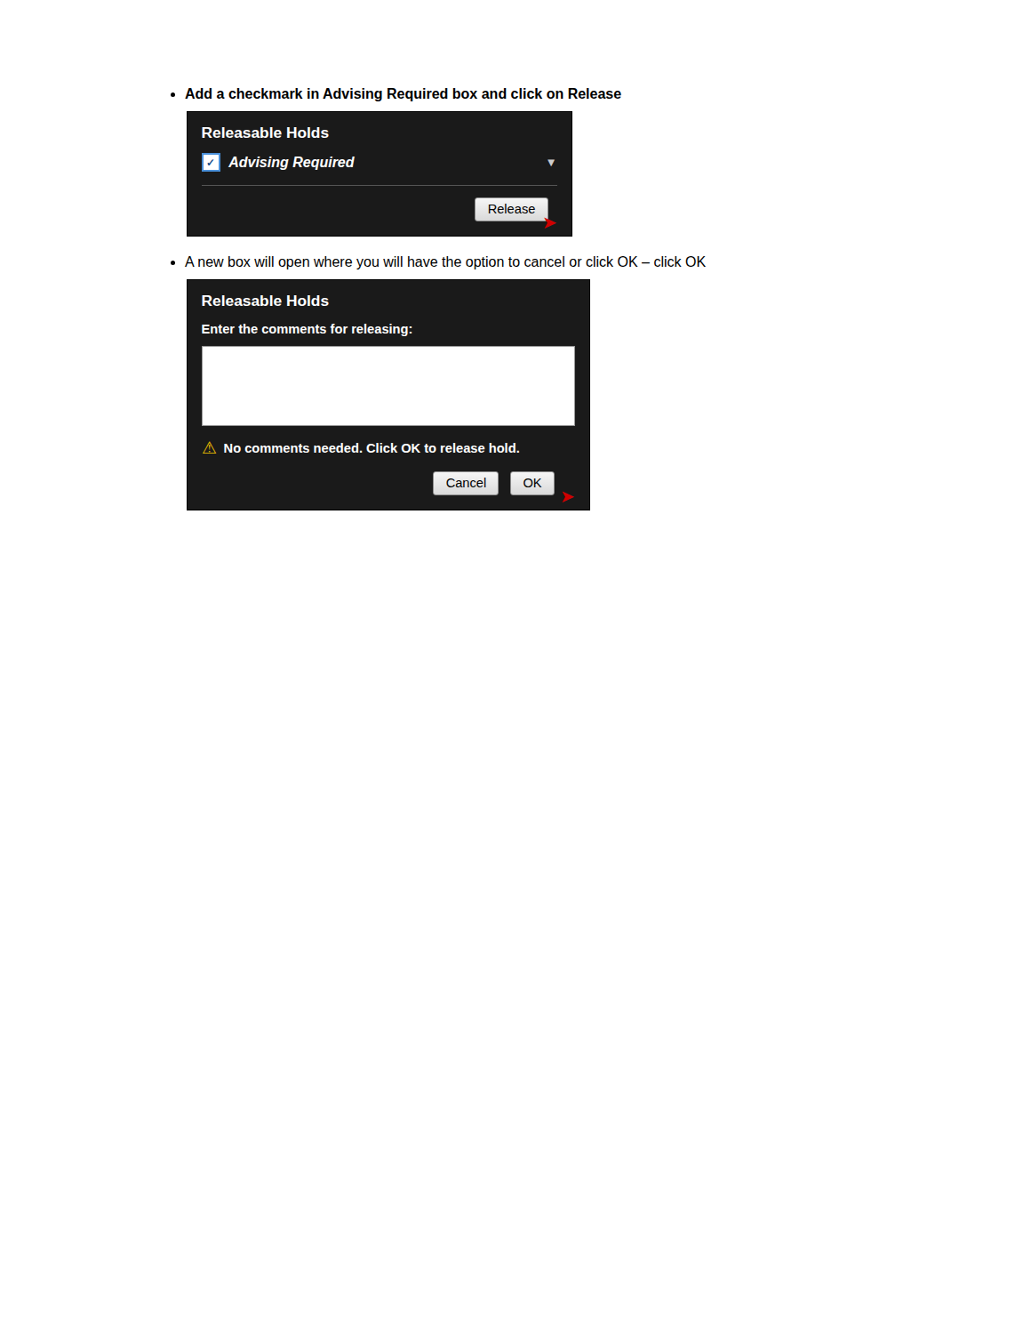Add a checkmark in Advising Required box and click on Release
Releasable Holds
✓ Advising Required ▼
Release➤
A new box will open where you will have the option to cancel or click OK – click OK
Releasable Holds
Enter the comments for releasing:
⚠ No comments needed. Click OK to release hold.
Cancel OK➤